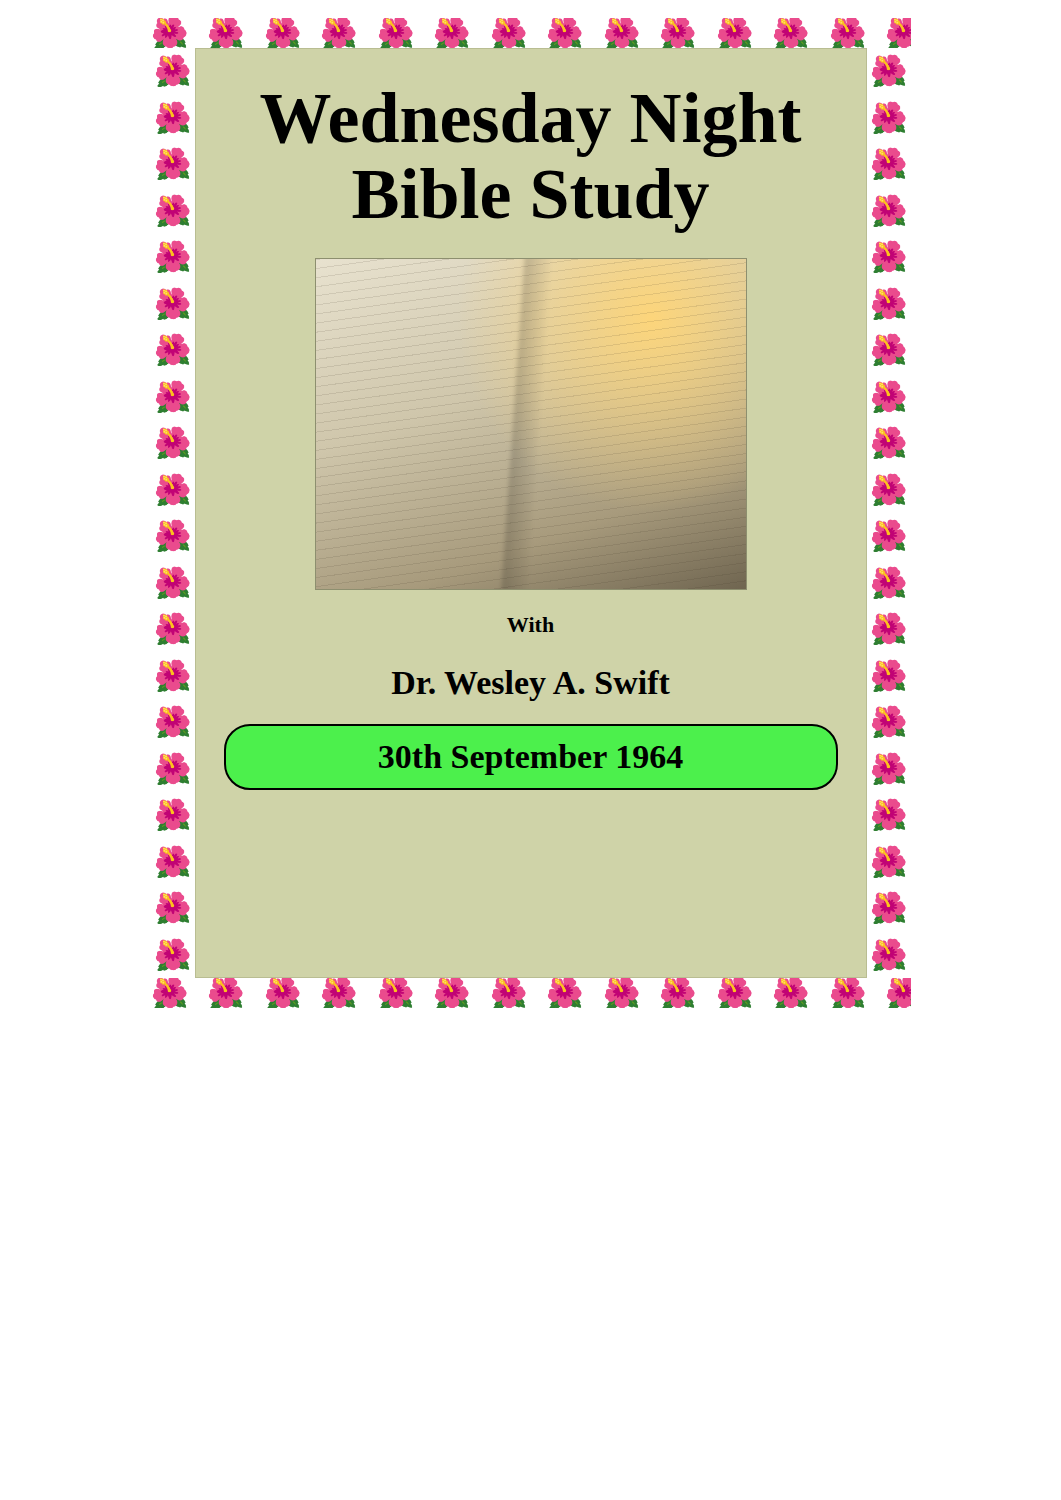🌺 🌺 🌺 🌺 🌺 🌺 🌺 🌺 🌺 🌺 🌺 🌺 🌺 🌺 🌺
🌺
🌺
🌺
🌺
🌺
🌺
🌺
🌺
🌺
🌺
🌺
🌺
🌺
🌺
🌺
🌺
🌺
🌺
🌺
🌺
Wednesday Night Bible Study
Open Bible
With
Dr. Wesley A. Swift
30th September 1964
🌺
🌺
🌺
🌺
🌺
🌺
🌺
🌺
🌺
🌺
🌺
🌺
🌺
🌺
🌺
🌺
🌺
🌺
🌺
🌺
🌺 🌺 🌺 🌺 🌺 🌺 🌺 🌺 🌺 🌺 🌺 🌺 🌺 🌺 🌺